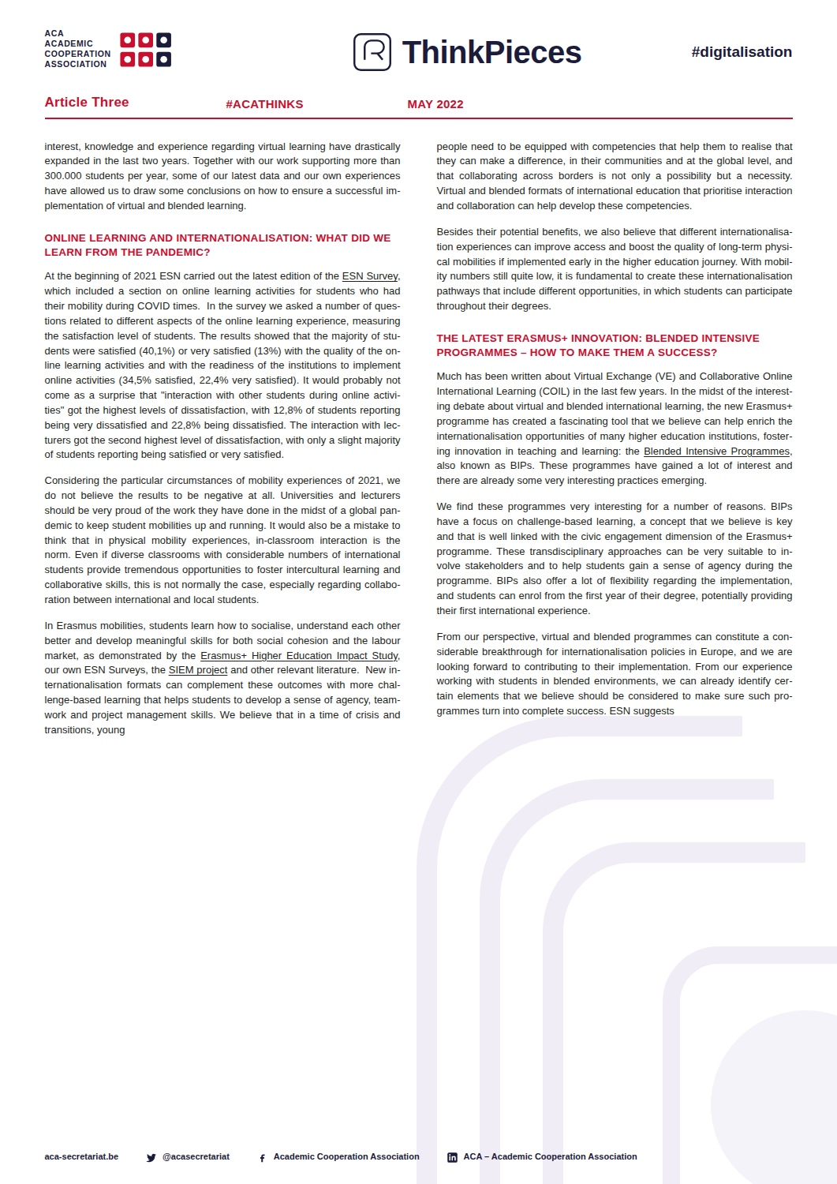ACA
Academic
Cooperation
Association
ThinkPieces
#digitalisation
Article Three
#ACATHINKS
MAY 2022
interest, knowledge and experience regarding virtual learning have drastically expanded in the last two years. Together with our work supporting more than 300.000 students per year, some of our latest data and our own experiences have allowed us to draw some conclusions on how to ensure a successful implementation of virtual and blended learning.
Online learning and internationalisa­tion: what did we learn from the pan­demic?
At the beginning of 2021 ESN carried out the latest edition of the ESN Survey, which included a section on online learning activities for students who had their mobility during COVID times. In the survey we asked a number of questions related to different aspects of the online learning experience, measuring the satisfaction level of students. The results showed that the majority of students were satisfied (40,1%) or very satisfied (13%) with the quality of the online learning activities and with the readiness of the institutions to implement online activities (34,5% satisfied, 22,4% very satisfied). It would probably not come as a surprise that "interaction with other students during online activities" got the highest levels of dissatisfaction, with 12,8% of students reporting being very dissatisfied and 22,8% being dissatisfied. The interaction with lecturers got the second highest level of dissatisfaction, with only a slight majority of students reporting being satisfied or very satisfied.
Considering the particular circumstances of mobility experiences of 2021, we do not believe the results to be negative at all. Universities and lecturers should be very proud of the work they have done in the midst of a global pandemic to keep student mobilities up and running. It would also be a mistake to think that in physical mobility experiences, in-classroom interaction is the norm. Even if diverse classrooms with considerable numbers of international students provide tremendous opportunities to foster intercultural learning and collaborative skills, this is not normally the case, especially regarding collaboration between international and local students.
In Erasmus mobilities, students learn how to socialise, understand each other better and develop meaningful skills for both social cohesion and the labour market, as demonstrated by the Erasmus+ Higher Education Impact Study, our own ESN Surveys, the SIEM project and other relevant literature. New internationalisation formats can complement these outcomes with more challenge-based learning that helps students to develop a sense of agency, teamwork and project management skills. We believe that in a time of crisis and transitions, young
people need to be equipped with competencies that help them to realise that they can make a difference, in their communities and at the global level, and that collaborating across borders is not only a possibility but a necessity. Virtual and blended formats of international education that prioritise interaction and collaboration can help develop these competencies.
Besides their potential benefits, we also believe that different internationalisation experiences can improve access and boost the quality of long-term physical mobilities if implemented early in the higher education journey. With mobility numbers still quite low, it is fundamental to create these internationalisation pathways that include different opportunities, in which students can participate throughout their degrees.
The latest Erasmus+ innovation: Blend­ed Intensive Programmes – how to make them a success?
Much has been written about Virtual Exchange (VE) and Collaborative Online International Learning (COIL) in the last few years. In the midst of the interesting debate about virtual and blended international learning, the new Erasmus+ programme has created a fascinating tool that we believe can help enrich the internationalisation opportunities of many higher education institutions, fostering innovation in teaching and learning: the Blended Intensive Programmes, also known as BIPs. These programmes have gained a lot of interest and there are already some very interesting practices emerging.
We find these programmes very interesting for a number of reasons. BIPs have a focus on challenge-based learning, a concept that we believe is key and that is well linked with the civic engagement dimension of the Erasmus+ programme. These transdisciplinary approaches can be very suitable to involve stakeholders and to help students gain a sense of agency during the programme. BIPs also offer a lot of flexibility regarding the implementation, and students can enrol from the first year of their degree, potentially providing their first international experience.
From our perspective, virtual and blended programmes can constitute a considerable breakthrough for internationalisation policies in Europe, and we are looking forward to contributing to their implementation. From our experience working with students in blended environments, we can already identify certain elements that we believe should be considered to make sure such programmes turn into complete success. ESN suggests
aca-secretariat.be
@acasecretariat
Academic Cooperation Association
ACA – Academic Cooperation Association